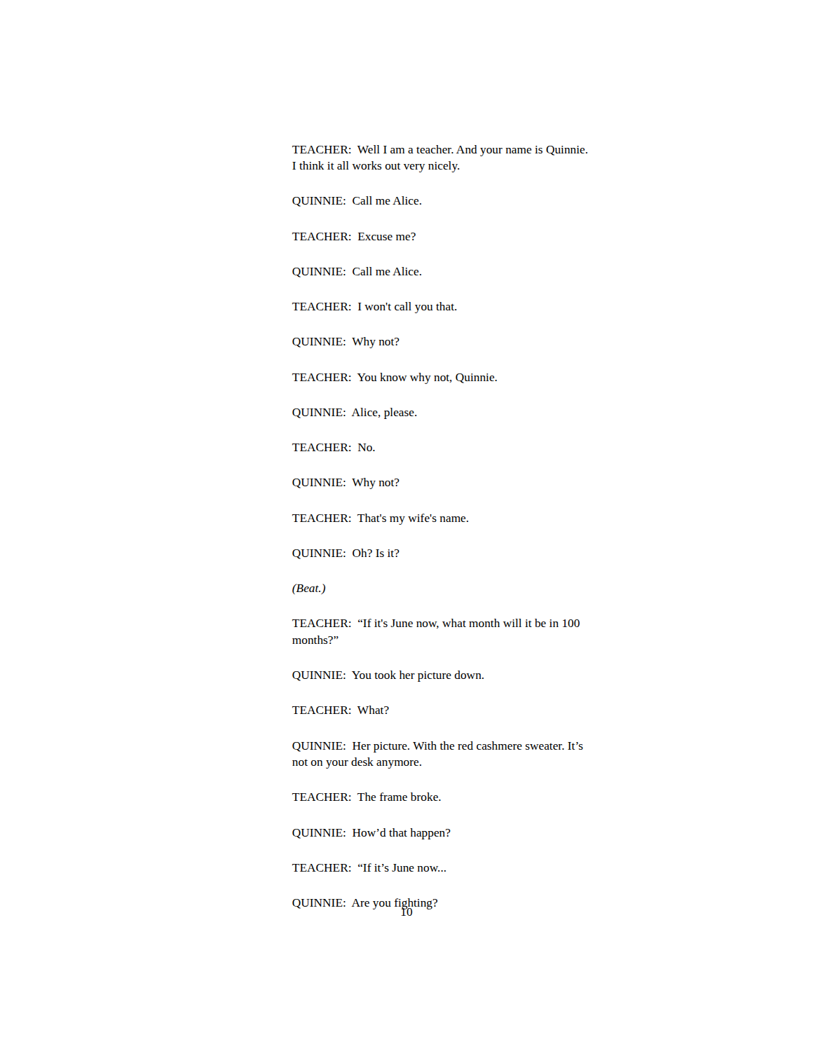TEACHER: Well I am a teacher. And your name is Quinnie. I think it all works out very nicely.
QUINNIE: Call me Alice.
TEACHER: Excuse me?
QUINNIE: Call me Alice.
TEACHER: I won't call you that.
QUINNIE: Why not?
TEACHER: You know why not, Quinnie.
QUINNIE: Alice, please.
TEACHER: No.
QUINNIE: Why not?
TEACHER: That's my wife's name.
QUINNIE: Oh? Is it?
(Beat.)
TEACHER: “If it's June now, what month will it be in 100 months?”
QUINNIE: You took her picture down.
TEACHER: What?
QUINNIE: Her picture. With the red cashmere sweater. It’s not on your desk anymore.
TEACHER: The frame broke.
QUINNIE: How’d that happen?
TEACHER: “If it’s June now...
QUINNIE: Are you fighting?
10